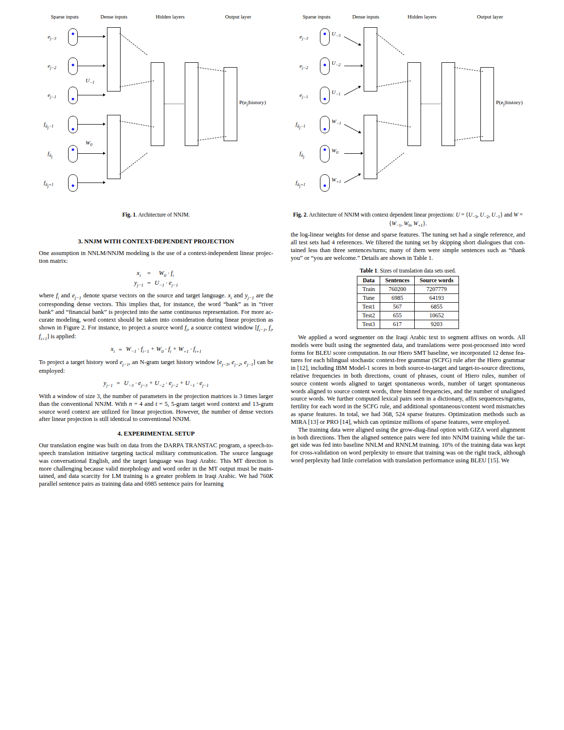Sparse inputs Dense inputs Hidden layers Output layer
ej−3
ej−2
ej−1
fāj−1
fāj
fāj+1
U−1
W0
P(ej|history)
Fig. 1. Architecture of NNJM.
Sparse inputs Dense inputs Hidden layers Output layer
ej−3
ej−2
ej−1
fāj−1
fāj
fāj+1
U−3
U−2
U−1
W−1
W0
W+1
P(ej|history)
Fig. 2. Architecture of NNJM with context dependent linear projections: U = {U−3, U−2, U−1} and W = {W−1, W0, W+1}.
3. NNJM with Context-Dependent Projection
One assumption in NNLM/NNJM modeling is the use of a context-independent linear projection matrix:
| x i | = | W 0 · f i |
| y j−1 | = | U −1 · e j−1 |
where fi and ej−1 denote sparse vectors on the source and target language. xi and yj−1 are the corresponding dense vectors. This implies that, for instance, the word “bank” as in “river bank” and “financial bank” is projected into the same continuous representation. For more accurate modeling, word context should be taken into consideration during linear projection as shown in Figure 2. For instance, to project a source word fi, a source context window [fi−1, fi, fi+1] is applied:
| x i | = | W −1 · f i−1 + W 0 · f i + W +1 · f i+1 |
To project a target history word ej−1, an N-gram target history window [ej−3, ej−2, ej−1] can be employed:
| y j−1 | = | U −3 · e j−3 + U −2 · e j−2 + U −1 · e j−1 |
With a window of size 3, the number of parameters in the projection matrices is 3 times larger than the conventional NNJM. With n = 4 and t = 5, 5-gram target word context and 13-gram source word context are utilized for linear projection. However, the number of dense vectors after linear projection is still identical to conventional NNJM.
4. Experimental Setup
Our translation engine was built on data from the DARPA TRANSTAC program, a speech-to-speech translation initiative targeting tactical military communication. The source language was conversational English, and the target language was Iraqi Arabic. This MT direction is more challenging because valid morphology and word order in the MT output must be maintained, and data scarcity for LM training is a greater problem in Iraqi Arabic. We had 760K parallel sentence pairs as training data and 6985 sentence pairs for learning
the log-linear weights for dense and sparse features. The tuning set had a single reference, and all test sets had 4 references. We filtered the tuning set by skipping short dialogues that contained less than three sentences/turns; many of them were simple sentences such as “thank you” or “you are welcome.” Details are shown in Table 1.
Table 1. Sizes of translation data sets used.
| Data | Sentences | Source words |
| --- | --- | --- |
| Train | 760200 | 7207779 |
| Tune | 6985 | 64193 |
| Test1 | 567 | 6855 |
| Test2 | 655 | 10652 |
| Test3 | 617 | 9203 |
We applied a word segmenter on the Iraqi Arabic text to segment affixes on words. All models were built using the segmented data, and translations were post-processed into word forms for BLEU score computation. In our Hiero SMT baseline, we incorporated 12 dense features for each bilingual stochastic context-free grammar (SCFG) rule after the Hiero grammar in [12], including IBM Model-1 scores in both source-to-target and target-to-source directions, relative frequencies in both directions, count of phrases, count of Hiero rules, number of source content words aligned to target spontaneous words, number of target spontaneous words aligned to source content words, three binned frequencies, and the number of unaligned source words. We further computed lexical pairs seen in a dictionary, affix sequences/ngrams, fertility for each word in the SCFG rule, and additional spontaneous/content word mismatches as sparse features. In total, we had 368, 524 sparse features. Optimization methods such as MIRA [13] or PRO [14], which can optimize millions of sparse features, were employed.
The training data were aligned using the grow-diag-final option with GIZA word alignment in both directions. Then the aligned sentence pairs were fed into NNJM training while the target side was fed into baseline NNLM and RNNLM training. 10% of the training data was kept for cross-validation on word perplexity to ensure that training was on the right track, although word perplexity had little correlation with translation performance using BLEU [15]. We